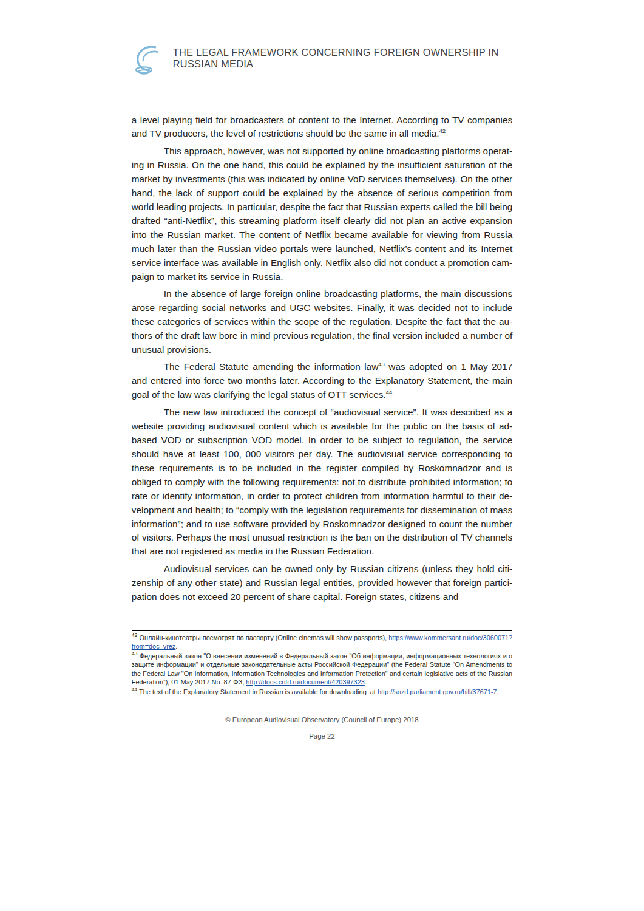The legal framework concerning foreign ownership in Russian media
a level playing field for broadcasters of content to the Internet. According to TV companies and TV producers, the level of restrictions should be the same in all media.42
This approach, however, was not supported by online broadcasting platforms operating in Russia. On the one hand, this could be explained by the insufficient saturation of the market by investments (this was indicated by online VoD services themselves). On the other hand, the lack of support could be explained by the absence of serious competition from world leading projects. In particular, despite the fact that Russian experts called the bill being drafted “anti-Netflix”, this streaming platform itself clearly did not plan an active expansion into the Russian market. The content of Netflix became available for viewing from Russia much later than the Russian video portals were launched, Netflix’s content and its Internet service interface was available in English only. Netflix also did not conduct a promotion campaign to market its service in Russia.
In the absence of large foreign online broadcasting platforms, the main discussions arose regarding social networks and UGC websites. Finally, it was decided not to include these categories of services within the scope of the regulation. Despite the fact that the authors of the draft law bore in mind previous regulation, the final version included a number of unusual provisions.
The Federal Statute amending the information law43 was adopted on 1 May 2017 and entered into force two months later. According to the Explanatory Statement, the main goal of the law was clarifying the legal status of OTT services.44
The new law introduced the concept of “audiovisual service”. It was described as a website providing audiovisual content which is available for the public on the basis of ad-based VOD or subscription VOD model. In order to be subject to regulation, the service should have at least 100, 000 visitors per day. The audiovisual service corresponding to these requirements is to be included in the register compiled by Roskomnadzor and is obliged to comply with the following requirements: not to distribute prohibited information; to rate or identify information, in order to protect children from information harmful to their development and health; to “comply with the legislation requirements for dissemination of mass information”; and to use software provided by Roskomnadzor designed to count the number of visitors. Perhaps the most unusual restriction is the ban on the distribution of TV channels that are not registered as media in the Russian Federation.
Audiovisual services can be owned only by Russian citizens (unless they hold citizenship of any other state) and Russian legal entities, provided however that foreign participation does not exceed 20 percent of share capital. Foreign states, citizens and
42 Онлайн-кинотеатры посмотрят по паспорту (Online cinemas will show passports), https://www.kommersant.ru/doc/3060071?from=doc_vrez.
43 Федеральный закон "О внесении изменений в Федеральный закон "Об информации, информационных технологиях и о защите информации" и отдельные законодательные акты Российской Федерации" (the Federal Statute “On Amendments to the Federal Law "On Information, Information Technologies and Information Protection" and certain legislative acts of the Russian Federation”), 01 May 2017 No. 87-ФЗ, http://docs.cntd.ru/document/420397323.
44 The text of the Explanatory Statement in Russian is available for downloading at http://sozd.parliament.gov.ru/bill/37671-7.
© European Audiovisual Observatory (Council of Europe) 2018
Page 22